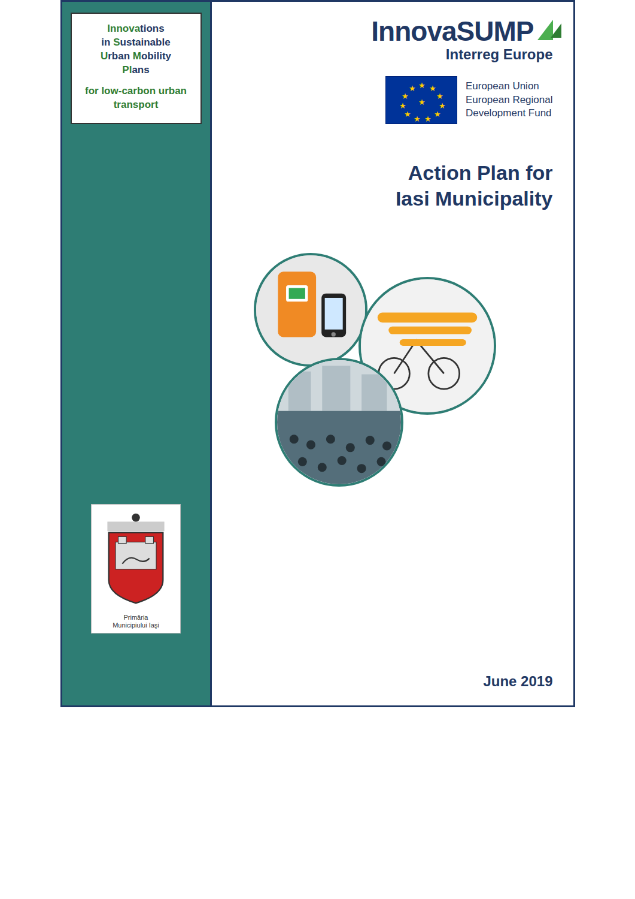Innovations
in Sustainable
Urban Mobility
Plans
for low-carbon urban transport
Primăria
Municipiului Iaşi
InnovaSUMP
Interreg Europe
★ ★ ★ ★ ★ ★ ★ ★ ★ ★ ★ ★
European Union
European Regional
Development Fund
Action Plan for
Iasi Municipality
June 2019